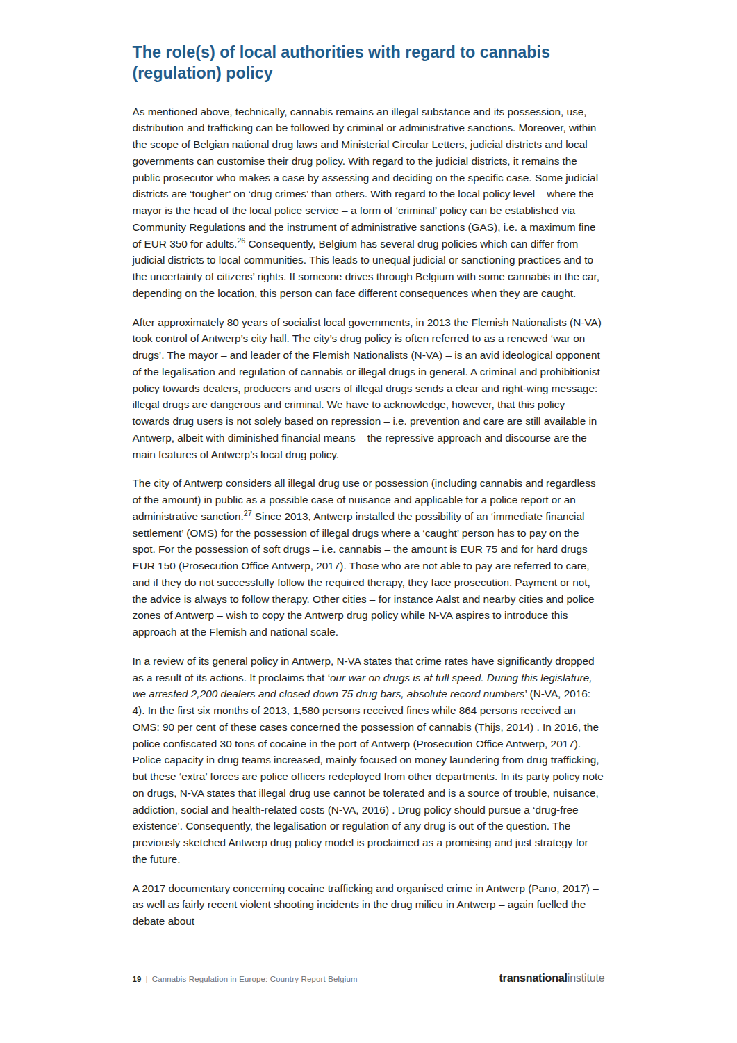The role(s) of local authorities with regard to cannabis (regulation) policy
As mentioned above, technically, cannabis remains an illegal substance and its possession, use, distribution and trafficking can be followed by criminal or administrative sanctions. Moreover, within the scope of Belgian national drug laws and Ministerial Circular Letters, judicial districts and local governments can customise their drug policy. With regard to the judicial districts, it remains the public prosecutor who makes a case by assessing and deciding on the specific case. Some judicial districts are ‘tougher’ on ‘drug crimes’ than others. With regard to the local policy level – where the mayor is the head of the local police service – a form of ‘criminal’ policy can be established via Community Regulations and the instrument of administrative sanctions (GAS), i.e. a maximum fine of EUR 350 for adults.26 Consequently, Belgium has several drug policies which can differ from judicial districts to local communities. This leads to unequal judicial or sanctioning practices and to the uncertainty of citizens’ rights. If someone drives through Belgium with some cannabis in the car, depending on the location, this person can face different consequences when they are caught.
After approximately 80 years of socialist local governments, in 2013 the Flemish Nationalists (N-VA) took control of Antwerp’s city hall. The city’s drug policy is often referred to as a renewed ‘war on drugs’. The mayor – and leader of the Flemish Nationalists (N-VA) – is an avid ideological opponent of the legalisation and regulation of cannabis or illegal drugs in general. A criminal and prohibitionist policy towards dealers, producers and users of illegal drugs sends a clear and right-wing message: illegal drugs are dangerous and criminal. We have to acknowledge, however, that this policy towards drug users is not solely based on repression – i.e. prevention and care are still available in Antwerp, albeit with diminished financial means – the repressive approach and discourse are the main features of Antwerp’s local drug policy.
The city of Antwerp considers all illegal drug use or possession (including cannabis and regardless of the amount) in public as a possible case of nuisance and applicable for a police report or an administrative sanction.27 Since 2013, Antwerp installed the possibility of an ‘immediate financial settlement’ (OMS) for the possession of illegal drugs where a ‘caught’ person has to pay on the spot. For the possession of soft drugs – i.e. cannabis – the amount is EUR 75 and for hard drugs EUR 150 (Prosecution Office Antwerp, 2017). Those who are not able to pay are referred to care, and if they do not successfully follow the required therapy, they face prosecution. Payment or not, the advice is always to follow therapy. Other cities – for instance Aalst and nearby cities and police zones of Antwerp – wish to copy the Antwerp drug policy while N-VA aspires to introduce this approach at the Flemish and national scale.
In a review of its general policy in Antwerp, N-VA states that crime rates have significantly dropped as a result of its actions. It proclaims that ‘our war on drugs is at full speed. During this legislature, we arrested 2,200 dealers and closed down 75 drug bars, absolute record numbers’ (N-VA, 2016: 4). In the first six months of 2013, 1,580 persons received fines while 864 persons received an OMS: 90 per cent of these cases concerned the possession of cannabis (Thijs, 2014) . In 2016, the police confiscated 30 tons of cocaine in the port of Antwerp (Prosecution Office Antwerp, 2017). Police capacity in drug teams increased, mainly focused on money laundering from drug trafficking, but these ‘extra’ forces are police officers redeployed from other departments. In its party policy note on drugs, N-VA states that illegal drug use cannot be tolerated and is a source of trouble, nuisance, addiction, social and health-related costs (N-VA, 2016) . Drug policy should pursue a ‘drug-free existence’. Consequently, the legalisation or regulation of any drug is out of the question. The previously sketched Antwerp drug policy model is proclaimed as a promising and just strategy for the future.
A 2017 documentary concerning cocaine trafficking and organised crime in Antwerp (Pano, 2017) – as well as fairly recent violent shooting incidents in the drug milieu in Antwerp – again fuelled the debate about
19|Cannabis Regulation in Europe: Country Report Belgium
transnationalinstitute